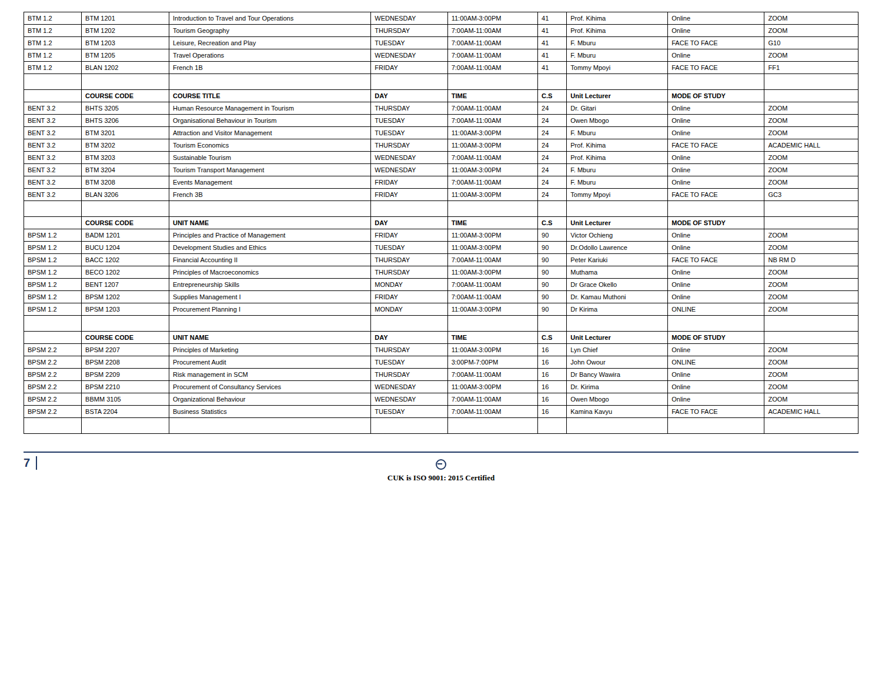| BTM 1.2 | BTM 1201 | Introduction to Travel and Tour Operations | WEDNESDAY | 11:00AM-3:00PM | 41 | Prof. Kihima | Online | ZOOM |
| BTM 1.2 | BTM 1202 | Tourism Geography | THURSDAY | 7:00AM-11:00AM | 41 | Prof. Kihima | Online | ZOOM |
| BTM 1.2 | BTM 1203 | Leisure, Recreation and Play | TUESDAY | 7:00AM-11:00AM | 41 | F. Mburu | FACE TO FACE | G10 |
| BTM 1.2 | BTM 1205 | Travel Operations | WEDNESDAY | 7:00AM-11:00AM | 41 | F. Mburu | Online | ZOOM |
| BTM 1.2 | BLAN 1202 | French 1B | FRIDAY | 7:00AM-11:00AM | 41 | Tommy Mpoyi | FACE TO FACE | FF1 |
| | COURSE CODE | COURSE TITLE | DAY | TIME | C.S | Unit Lecturer | MODE OF STUDY | |
| BENT 3.2 | BHTS 3205 | Human Resource Management in Tourism | THURSDAY | 7:00AM-11:00AM | 24 | Dr. Gitari | Online | ZOOM |
| BENT 3.2 | BHTS 3206 | Organisational Behaviour in Tourism | TUESDAY | 7:00AM-11:00AM | 24 | Owen Mbogo | Online | ZOOM |
| BENT 3.2 | BTM 3201 | Attraction and Visitor Management | TUESDAY | 11:00AM-3:00PM | 24 | F. Mburu | Online | ZOOM |
| BENT 3.2 | BTM 3202 | Tourism Economics | THURSDAY | 11:00AM-3:00PM | 24 | Prof. Kihima | FACE TO FACE | ACADEMIC HALL |
| BENT 3.2 | BTM 3203 | Sustainable Tourism | WEDNESDAY | 7:00AM-11:00AM | 24 | Prof. Kihima | Online | ZOOM |
| BENT 3.2 | BTM 3204 | Tourism Transport Management | WEDNESDAY | 11:00AM-3:00PM | 24 | F. Mburu | Online | ZOOM |
| BENT 3.2 | BTM 3208 | Events Management | FRIDAY | 7:00AM-11:00AM | 24 | F. Mburu | Online | ZOOM |
| BENT 3.2 | BLAN 3206 | French 3B | FRIDAY | 11:00AM-3:00PM | 24 | Tommy Mpoyi | FACE TO FACE | GC3 |
| | COURSE CODE | UNIT NAME | DAY | TIME | C.S | Unit Lecturer | MODE OF STUDY | |
| BPSM 1.2 | BADM 1201 | Principles and Practice of Management | FRIDAY | 11:00AM-3:00PM | 90 | Victor Ochieng | Online | ZOOM |
| BPSM 1.2 | BUCU 1204 | Development Studies and Ethics | TUESDAY | 11:00AM-3:00PM | 90 | Dr.Odollo Lawrence | Online | ZOOM |
| BPSM 1.2 | BACC 1202 | Financial Accounting II | THURSDAY | 7:00AM-11:00AM | 90 | Peter Kariuki | FACE TO FACE | NB RM D |
| BPSM 1.2 | BECO 1202 | Principles of Macroeconomics | THURSDAY | 11:00AM-3:00PM | 90 | Muthama | Online | ZOOM |
| BPSM 1.2 | BENT 1207 | Entrepreneurship Skills | MONDAY | 7:00AM-11:00AM | 90 | Dr Grace Okello | Online | ZOOM |
| BPSM 1.2 | BPSM 1202 | Supplies Management I | FRIDAY | 7:00AM-11:00AM | 90 | Dr. Kamau Muthoni | Online | ZOOM |
| BPSM 1.2 | BPSM 1203 | Procurement Planning I | MONDAY | 11:00AM-3:00PM | 90 | Dr Kirima | ONLINE | ZOOM |
| | COURSE CODE | UNIT NAME | DAY | TIME | C.S | Unit Lecturer | MODE OF STUDY | |
| BPSM 2.2 | BPSM 2207 | Principles of Marketing | THURSDAY | 11:00AM-3:00PM | 16 | Lyn Chief | Online | ZOOM |
| BPSM 2.2 | BPSM 2208 | Procurement Audit | TUESDAY | 3:00PM-7:00PM | 16 | John Owour | ONLINE | ZOOM |
| BPSM 2.2 | BPSM 2209 | Risk management in SCM | THURSDAY | 7:00AM-11:00AM | 16 | Dr Bancy Wawira | Online | ZOOM |
| BPSM 2.2 | BPSM 2210 | Procurement of Consultancy Services | WEDNESDAY | 11:00AM-3:00PM | 16 | Dr. Kirima | Online | ZOOM |
| BPSM 2.2 | BBMM 3105 | Organizational Behaviour | WEDNESDAY | 7:00AM-11:00AM | 16 | Owen Mbogo | Online | ZOOM |
| BPSM 2.2 | BSTA 2204 | Business Statistics | TUESDAY | 7:00AM-11:00AM | 16 | Kamina Kavyu | FACE TO FACE | ACADEMIC HALL |
7
CUK is ISO 9001: 2015 Certified